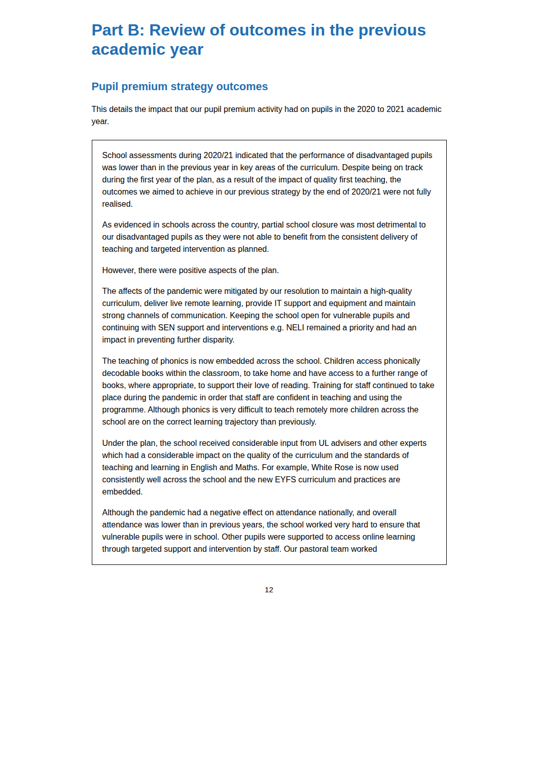Part B: Review of outcomes in the previous academic year
Pupil premium strategy outcomes
This details the impact that our pupil premium activity had on pupils in the 2020 to 2021 academic year.
School assessments during 2020/21 indicated that the performance of disadvantaged pupils was lower than in the previous year in key areas of the curriculum. Despite being on track during the first year of the plan, as a result of the impact of quality first teaching, the outcomes we aimed to achieve in our previous strategy by the end of 2020/21 were not fully realised.
As evidenced in schools across the country, partial school closure was most detrimental to our disadvantaged pupils as they were not able to benefit from the consistent delivery of teaching and targeted intervention as planned.
However, there were positive aspects of the plan.
The affects of the pandemic were mitigated by our resolution to maintain a high-quality curriculum, deliver live remote learning, provide IT support and equipment and maintain strong channels of communication. Keeping the school open for vulnerable pupils and continuing with SEN support and interventions e.g. NELI remained a priority and had an impact in preventing further disparity.
The teaching of phonics is now embedded across the school. Children access phonically decodable books within the classroom, to take home and have access to a further range of books, where appropriate, to support their love of reading. Training for staff continued to take place during the pandemic in order that staff are confident in teaching and using the programme. Although phonics is very difficult to teach remotely more children across the school are on the correct learning trajectory than previously.
Under the plan, the school received considerable input from UL advisers and other experts which had a considerable impact on the quality of the curriculum and the standards of teaching and learning in English and Maths. For example, White Rose is now used consistently well across the school and the new EYFS curriculum and practices are embedded.
Although the pandemic had a negative effect on attendance nationally, and overall attendance was lower than in previous years, the school worked very hard to ensure that vulnerable pupils were in school. Other pupils were supported to access online learning through targeted support and intervention by staff. Our pastoral team worked
12